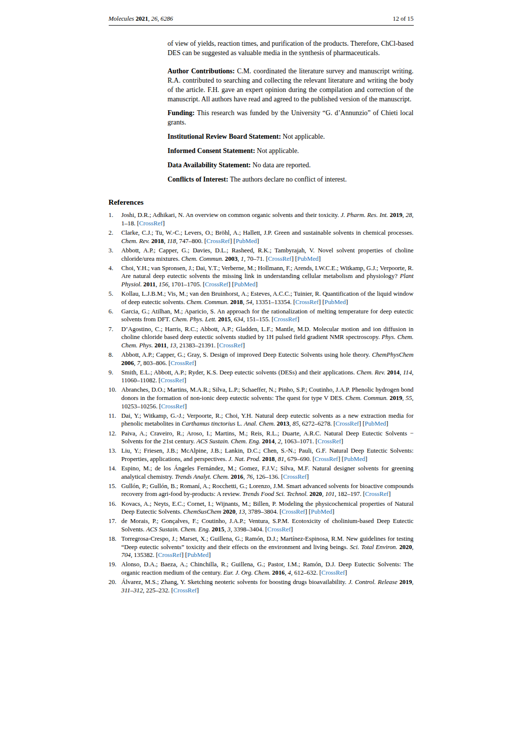Molecules 2021, 26, 6286
12 of 15
of view of yields, reaction times, and purification of the products. Therefore, ChCl-based DES can be suggested as valuable media in the synthesis of pharmaceuticals.
Author Contributions: C.M. coordinated the literature survey and manuscript writing. R.A. contributed to searching and collecting the relevant literature and writing the body of the article. F.H. gave an expert opinion during the compilation and correction of the manuscript. All authors have read and agreed to the published version of the manuscript.
Funding: This research was funded by the University “G. d’Annunzio” of Chieti local grants.
Institutional Review Board Statement: Not applicable.
Informed Consent Statement: Not applicable.
Data Availability Statement: No data are reported.
Conflicts of Interest: The authors declare no conflict of interest.
References
Joshi, D.R.; Adhikari, N. An overview on common organic solvents and their toxicity. J. Pharm. Res. Int. 2019, 28, 1–18. [CrossRef]
Clarke, C.J.; Tu, W.-C.; Levers, O.; Bröhl, A.; Hallett, J.P. Green and sustainable solvents in chemical processes. Chem. Rev. 2018, 118, 747–800. [CrossRef] [PubMed]
Abbott, A.P.; Capper, G.; Davies, D.L.; Rasheed, R.K.; Tambyrajah, V. Novel solvent properties of choline chloride/urea mixtures. Chem. Commun. 2003, 1, 70–71. [CrossRef] [PubMed]
Choi, Y.H.; van Spronsen, J.; Dai, Y.T.; Verberne, M.; Hollmann, F.; Arends, I.W.C.E.; Witkamp, G.J.; Verpoorte, R. Are natural deep eutectic solvents the missing link in understanding cellular metabolism and physiology? Plant Physiol. 2011, 156, 1701–1705. [CrossRef] [PubMed]
Kollau, L.J.B.M.; Vis, M.; van den Bruinhorst, A.; Esteves, A.C.C.; Tuinier, R. Quantification of the liquid window of deep eutectic solvents. Chem. Commun. 2018, 54, 13351–13354. [CrossRef] [PubMed]
Garcia, G.; Atilhan, M.; Aparicio, S. An approach for the rationalization of melting temperature for deep eutectic solvents from DFT. Chem. Phys. Lett. 2015, 634, 151–155. [CrossRef]
D’Agostino, C.; Harris, R.C.; Abbott, A.P.; Gladden, L.F.; Mantle, M.D. Molecular motion and ion diffusion in choline chloride based deep eutectic solvents studied by 1H pulsed field gradient NMR spectroscopy. Phys. Chem. Chem. Phys. 2011, 13, 21383–21391. [CrossRef]
Abbott, A.P.; Capper, G.; Gray, S. Design of improved Deep Eutectic Solvents using hole theory. ChemPhysChem 2006, 7, 803–806. [CrossRef]
Smith, E.L.; Abbott, A.P.; Ryder, K.S. Deep eutectic solvents (DESs) and their applications. Chem. Rev. 2014, 114, 11060–11082. [CrossRef]
Abranches, D.O.; Martins, M.A.R.; Silva, L.P.; Schaeffer, N.; Pinho, S.P.; Coutinho, J.A.P. Phenolic hydrogen bond donors in the formation of non-ionic deep eutectic solvents: The quest for type V DES. Chem. Commun. 2019, 55, 10253–10256. [CrossRef]
Dai, Y.; Witkamp, G.-J.; Verpoorte, R.; Choi, Y.H. Natural deep eutectic solvents as a new extraction media for phenolic metabolites in Carthamus tinctorius L. Anal. Chem. 2013, 85, 6272–6278. [CrossRef] [PubMed]
Paiva, A.; Craveiro, R.; Aroso, I.; Martins, M.; Reis, R.L.; Duarte, A.R.C. Natural Deep Eutectic Solvents − Solvents for the 21st century. ACS Sustain. Chem. Eng. 2014, 2, 1063–1071. [CrossRef]
Liu, Y.; Friesen, J.B.; McAlpine, J.B.; Lankin, D.C.; Chen, S.-N.; Pauli, G.F. Natural Deep Eutectic Solvents: Properties, applications, and perspectives. J. Nat. Prod. 2018, 81, 679–690. [CrossRef] [PubMed]
Espino, M.; de los Ángeles Fernández, M.; Gomez, F.J.V.; Silva, M.F. Natural designer solvents for greening analytical chemistry. Trends Analyt. Chem. 2016, 76, 126–136. [CrossRef]
Gullón, P.; Gullón, B.; Romaní, A.; Rocchetti, G.; Lorenzo, J.M. Smart advanced solvents for bioactive compounds recovery from agri-food by-products: A review. Trends Food Sci. Technol. 2020, 101, 182–197. [CrossRef]
Kovacs, A.; Neyts, E.C.; Cornet, I.; Wijnants, M.; Billen, P. Modeling the physicochemical properties of Natural Deep Eutectic Solvents. ChemSusChem 2020, 13, 3789–3804. [CrossRef] [PubMed]
de Morais, P.; Gonçalves, F.; Coutinho, J.A.P.; Ventura, S.P.M. Ecotoxicity of cholinium-based Deep Eutectic Solvents. ACS Sustain. Chem. Eng. 2015, 3, 3398–3404. [CrossRef]
Torregrosa-Crespo, J.; Marset, X.; Guillena, G.; Ramón, D.J.; Martínez-Espinosa, R.M. New guidelines for testing “Deep eutectic solvents” toxicity and their effects on the environment and living beings. Sci. Total Environ. 2020, 704, 135382. [CrossRef] [PubMed]
Alonso, D.A.; Baeza, A.; Chinchilla, R.; Guillena, G.; Pastor, I.M.; Ramón, D.J. Deep Eutectic Solvents: The organic reaction medium of the century. Eur. J. Org. Chem. 2016, 4, 612–632. [CrossRef]
Álvarez, M.S.; Zhang, Y. Sketching neoteric solvents for boosting drugs bioavailability. J. Control. Release 2019, 311–312, 225–232. [CrossRef]